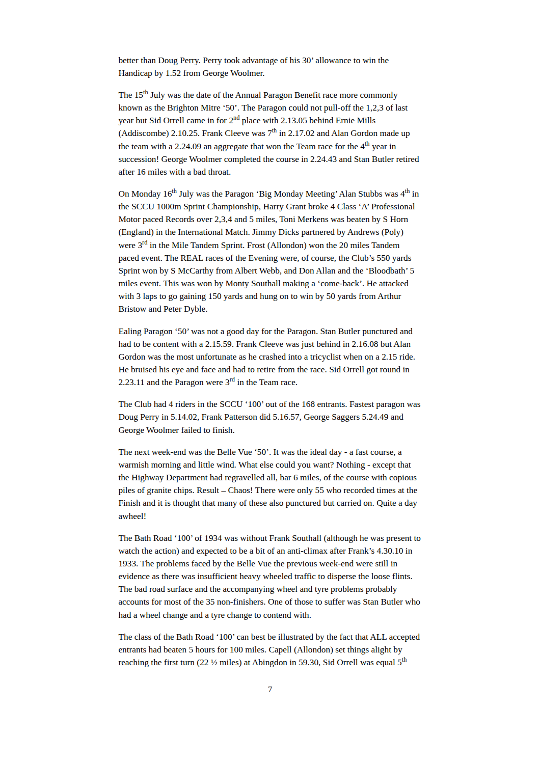better than Doug Perry. Perry took advantage of his 30’ allowance to win the Handicap by 1.52 from George Woolmer.
The 15th July was the date of the Annual Paragon Benefit race more commonly known as the Brighton Mitre ‘50’. The Paragon could not pull-off the 1,2,3 of last year but Sid Orrell came in for 2nd place with 2.13.05 behind Ernie Mills (Addiscombe) 2.10.25. Frank Cleeve was 7th in 2.17.02 and Alan Gordon made up the team with a 2.24.09 an aggregate that won the Team race for the 4th year in succession! George Woolmer completed the course in 2.24.43 and Stan Butler retired after 16 miles with a bad throat.
On Monday 16th July was the Paragon ‘Big Monday Meeting’ Alan Stubbs was 4th in the SCCU 1000m Sprint Championship, Harry Grant broke 4 Class ‘A’ Professional Motor paced Records over 2,3,4 and 5 miles, Toni Merkens was beaten by S Horn (England) in the International Match. Jimmy Dicks partnered by Andrews (Poly) were 3rd in the Mile Tandem Sprint. Frost (Allondon) won the 20 miles Tandem paced event. The REAL races of the Evening were, of course, the Club’s 550 yards Sprint won by S McCarthy from Albert Webb, and Don Allan and the ‘Bloodbath’ 5 miles event. This was won by Monty Southall making a ‘come-back’. He attacked with 3 laps to go gaining 150 yards and hung on to win by 50 yards from Arthur Bristow and Peter Dyble.
Ealing Paragon ‘50’ was not a good day for the Paragon. Stan Butler punctured and had to be content with a 2.15.59. Frank Cleeve was just behind in 2.16.08 but Alan Gordon was the most unfortunate as he crashed into a tricyclist when on a 2.15 ride. He bruised his eye and face and had to retire from the race. Sid Orrell got round in 2.23.11 and the Paragon were 3rd in the Team race.
The Club had 4 riders in the SCCU ‘100’ out of the 168 entrants. Fastest paragon was Doug Perry in 5.14.02, Frank Patterson did 5.16.57, George Saggers 5.24.49 and George Woolmer failed to finish.
The next week-end was the Belle Vue ‘50’. It was the ideal day - a fast course, a warmish morning and little wind. What else could you want? Nothing - except that the Highway Department had regravelled all, bar 6 miles, of the course with copious piles of granite chips. Result – Chaos! There were only 55 who recorded times at the Finish and it is thought that many of these also punctured but carried on. Quite a day awheel!
The Bath Road ‘100’ of 1934 was without Frank Southall (although he was present to watch the action) and expected to be a bit of an anti-climax after Frank’s 4.30.10 in 1933. The problems faced by the Belle Vue the previous week-end were still in evidence as there was insufficient heavy wheeled traffic to disperse the loose flints. The bad road surface and the accompanying wheel and tyre problems probably accounts for most of the 35 non-finishers. One of those to suffer was Stan Butler who had a wheel change and a tyre change to contend with.
The class of the Bath Road ‘100’ can best be illustrated by the fact that ALL accepted entrants had beaten 5 hours for 100 miles. Capell (Allondon) set things alight by reaching the first turn (22 ½ miles) at Abingdon in 59.30, Sid Orrell was equal 5th
7